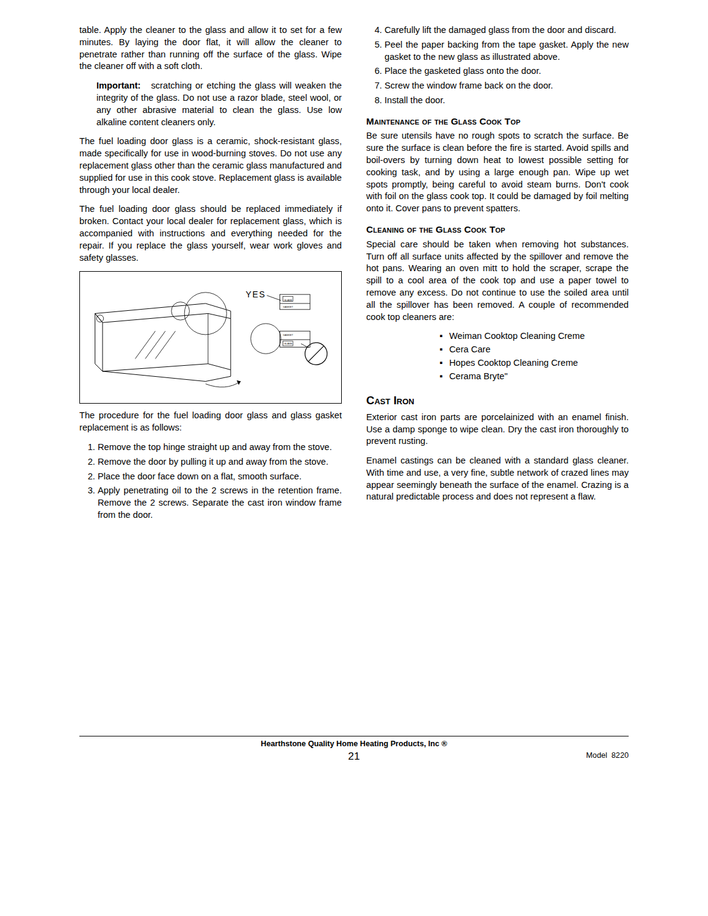table. Apply the cleaner to the glass and allow it to set for a few minutes. By laying the door flat, it will allow the cleaner to penetrate rather than running off the surface of the glass. Wipe the cleaner off with a soft cloth.
Important: scratching or etching the glass will weaken the integrity of the glass. Do not use a razor blade, steel wool, or any other abrasive material to clean the glass. Use low alkaline content cleaners only.
The fuel loading door glass is a ceramic, shock-resistant glass, made specifically for use in wood-burning stoves. Do not use any replacement glass other than the ceramic glass manufactured and supplied for use in this cook stove. Replacement glass is available through your local dealer.
The fuel loading door glass should be replaced immediately if broken. Contact your local dealer for replacement glass, which is accompanied with instructions and everything needed for the repair. If you replace the glass yourself, wear work gloves and safety glasses.
YES GLASS GASKET GASKET GLASS
The procedure for the fuel loading door glass and glass gasket replacement is as follows:
Remove the top hinge straight up and away from the stove.
Remove the door by pulling it up and away from the stove.
Place the door face down on a flat, smooth surface.
Apply penetrating oil to the 2 screws in the retention frame. Remove the 2 screws. Separate the cast iron window frame from the door.
Carefully lift the damaged glass from the door and discard.
Peel the paper backing from the tape gasket. Apply the new gasket to the new glass as illustrated above.
Place the gasketed glass onto the door.
Screw the window frame back on the door.
Install the door.
Maintenance of the Glass Cook Top
Be sure utensils have no rough spots to scratch the surface. Be sure the surface is clean before the fire is started. Avoid spills and boil-overs by turning down heat to lowest possible setting for cooking task, and by using a large enough pan. Wipe up wet spots promptly, being careful to avoid steam burns. Don't cook with foil on the glass cook top. It could be damaged by foil melting onto it. Cover pans to prevent spatters.
Cleaning of the Glass Cook Top
Special care should be taken when removing hot substances. Turn off all surface units affected by the spillover and remove the hot pans. Wearing an oven mitt to hold the scraper, scrape the spill to a cool area of the cook top and use a paper towel to remove any excess. Do not continue to use the soiled area until all the spillover has been removed. A couple of recommended cook top cleaners are:
Weiman Cooktop Cleaning Creme
Cera Care
Hopes Cooktop Cleaning Creme
Cerama Bryte"
Cast Iron
Exterior cast iron parts are porcelainized with an enamel finish. Use a damp sponge to wipe clean. Dry the cast iron thoroughly to prevent rusting.
Enamel castings can be cleaned with a standard glass cleaner. With time and use, a very fine, subtle network of crazed lines may appear seemingly beneath the surface of the enamel. Crazing is a natural predictable process and does not represent a flaw.
Hearthstone Quality Home Heating Products, Inc ®
21
Model 8220